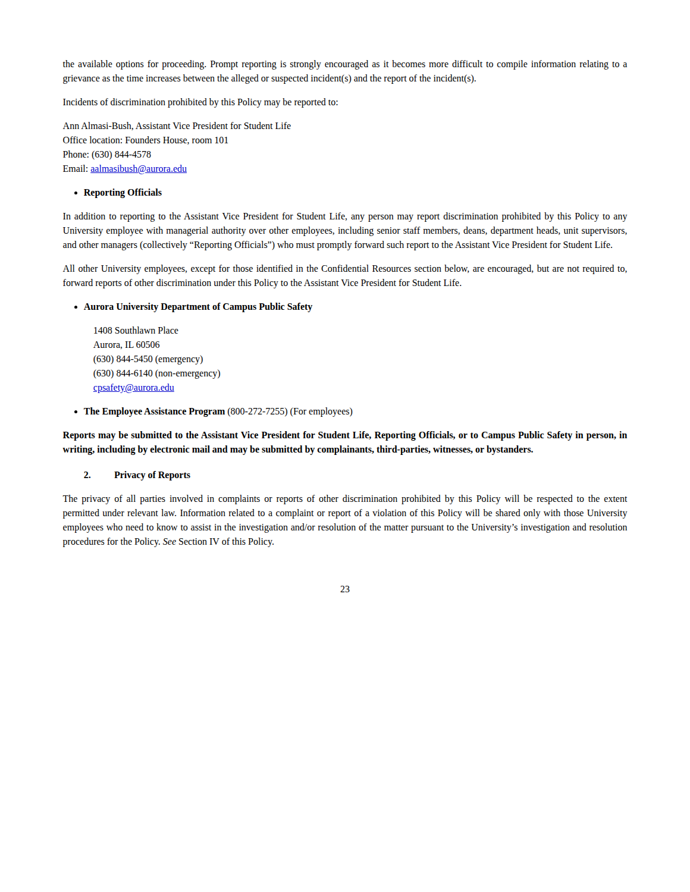the available options for proceeding. Prompt reporting is strongly encouraged as it becomes more difficult to compile information relating to a grievance as the time increases between the alleged or suspected incident(s) and the report of the incident(s).
Incidents of discrimination prohibited by this Policy may be reported to:
Ann Almasi-Bush, Assistant Vice President for Student Life
Office location: Founders House, room 101
Phone: (630) 844-4578
Email: aalmasibush@aurora.edu
Reporting Officials
In addition to reporting to the Assistant Vice President for Student Life, any person may report discrimination prohibited by this Policy to any University employee with managerial authority over other employees, including senior staff members, deans, department heads, unit supervisors, and other managers (collectively “Reporting Officials”) who must promptly forward such report to the Assistant Vice President for Student Life.
All other University employees, except for those identified in the Confidential Resources section below, are encouraged, but are not required to, forward reports of other discrimination under this Policy to the Assistant Vice President for Student Life.
Aurora University Department of Campus Public Safety
1408 Southlawn Place
Aurora, IL 60506
(630) 844-5450 (emergency)
(630) 844-6140 (non-emergency)
cpsafety@aurora.edu
The Employee Assistance Program (800-272-7255) (For employees)
Reports may be submitted to the Assistant Vice President for Student Life, Reporting Officials, or to Campus Public Safety in person, in writing, including by electronic mail and may be submitted by complainants, third-parties, witnesses, or bystanders.
2. Privacy of Reports
The privacy of all parties involved in complaints or reports of other discrimination prohibited by this Policy will be respected to the extent permitted under relevant law. Information related to a complaint or report of a violation of this Policy will be shared only with those University employees who need to know to assist in the investigation and/or resolution of the matter pursuant to the University’s investigation and resolution procedures for the Policy. See Section IV of this Policy.
23